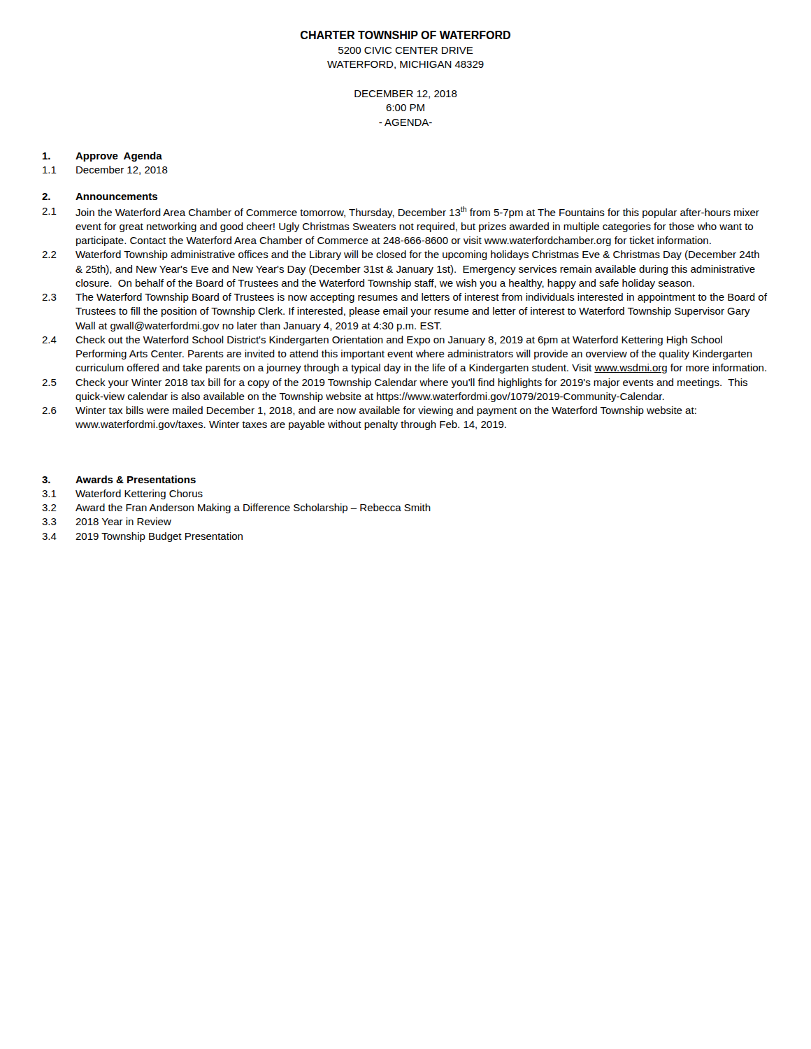CHARTER TOWNSHIP OF WATERFORD
5200 CIVIC CENTER DRIVE
WATERFORD, MICHIGAN 48329
DECEMBER 12, 2018
6:00 PM
- AGENDA-
1. Approve Agenda
1.1 December 12, 2018
2. Announcements
2.1 Join the Waterford Area Chamber of Commerce tomorrow, Thursday, December 13th from 5-7pm at The Fountains for this popular after-hours mixer event for great networking and good cheer! Ugly Christmas Sweaters not required, but prizes awarded in multiple categories for those who want to participate. Contact the Waterford Area Chamber of Commerce at 248-666-8600 or visit www.waterfordchamber.org for ticket information.
2.2 Waterford Township administrative offices and the Library will be closed for the upcoming holidays Christmas Eve & Christmas Day (December 24th & 25th), and New Year's Eve and New Year's Day (December 31st & January 1st). Emergency services remain available during this administrative closure. On behalf of the Board of Trustees and the Waterford Township staff, we wish you a healthy, happy and safe holiday season.
2.3 The Waterford Township Board of Trustees is now accepting resumes and letters of interest from individuals interested in appointment to the Board of Trustees to fill the position of Township Clerk. If interested, please email your resume and letter of interest to Waterford Township Supervisor Gary Wall at gwall@waterfordmi.gov no later than January 4, 2019 at 4:30 p.m. EST.
2.4 Check out the Waterford School District's Kindergarten Orientation and Expo on January 8, 2019 at 6pm at Waterford Kettering High School Performing Arts Center. Parents are invited to attend this important event where administrators will provide an overview of the quality Kindergarten curriculum offered and take parents on a journey through a typical day in the life of a Kindergarten student. Visit www.wsdmi.org for more information.
2.5 Check your Winter 2018 tax bill for a copy of the 2019 Township Calendar where you'll find highlights for 2019's major events and meetings. This quick-view calendar is also available on the Township website at https://www.waterfordmi.gov/1079/2019-Community-Calendar.
2.6 Winter tax bills were mailed December 1, 2018, and are now available for viewing and payment on the Waterford Township website at: www.waterfordmi.gov/taxes. Winter taxes are payable without penalty through Feb. 14, 2019.
3. Awards & Presentations
3.1 Waterford Kettering Chorus
3.2 Award the Fran Anderson Making a Difference Scholarship – Rebecca Smith
3.32018 Year in Review
3.42019 Township Budget Presentation